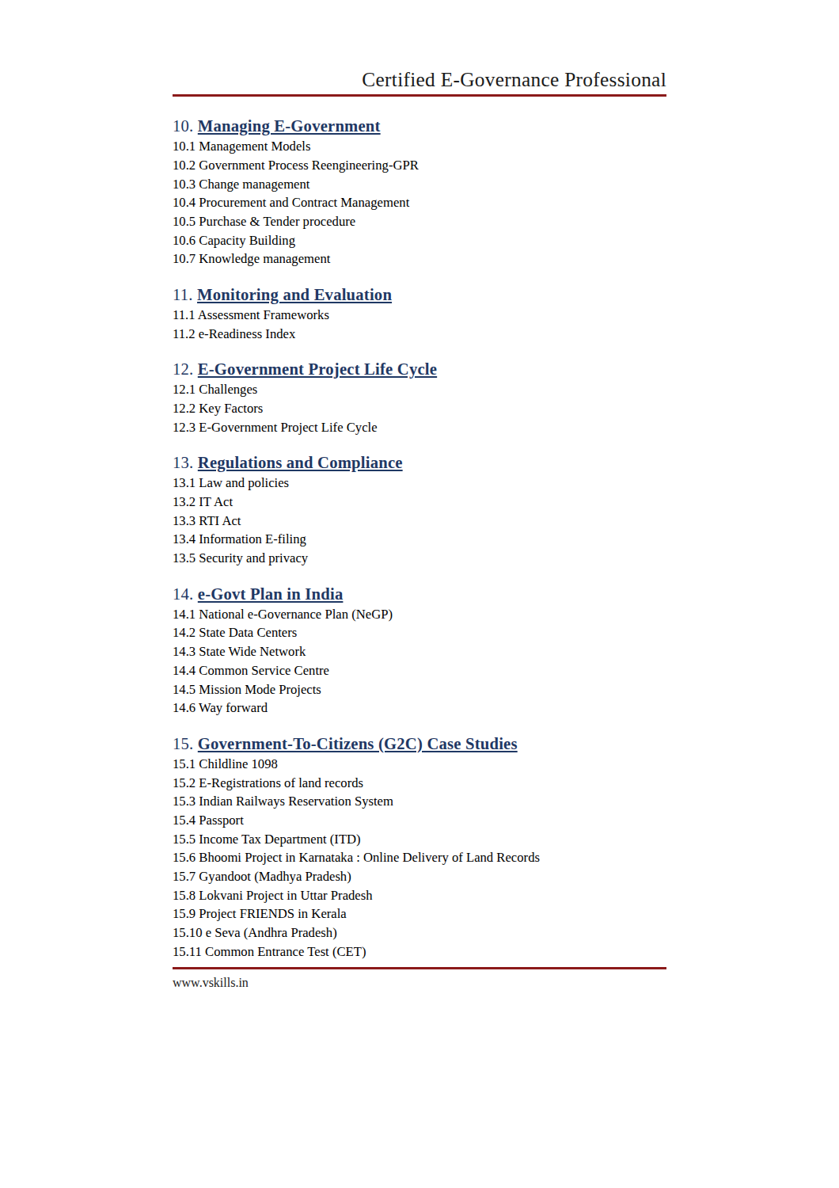Certified E-Governance Professional
10. Managing E-Government
10.1 Management Models
10.2 Government Process Reengineering-GPR
10.3 Change management
10.4 Procurement and Contract Management
10.5 Purchase & Tender procedure
10.6 Capacity Building
10.7 Knowledge management
11. Monitoring and Evaluation
11.1 Assessment Frameworks
11.2 e-Readiness Index
12. E-Government Project Life Cycle
12.1 Challenges
12.2 Key Factors
12.3 E-Government Project Life Cycle
13. Regulations and Compliance
13.1 Law and policies
13.2 IT Act
13.3 RTI Act
13.4 Information E-filing
13.5 Security and privacy
14. e-Govt Plan in India
14.1 National e-Governance Plan (NeGP)
14.2 State Data Centers
14.3 State Wide Network
14.4 Common Service Centre
14.5 Mission Mode Projects
14.6 Way forward
15. Government-To-Citizens (G2C) Case Studies
15.1 Childline 1098
15.2 E-Registrations of land records
15.3 Indian Railways Reservation System
15.4 Passport
15.5 Income Tax Department (ITD)
15.6 Bhoomi Project in Karnataka : Online Delivery of Land Records
15.7 Gyandoot (Madhya Pradesh)
15.8 Lokvani Project in Uttar Pradesh
15.9 Project FRIENDS in Kerala
15.10 e Seva (Andhra Pradesh)
15.11 Common Entrance Test (CET)
www.vskills.in